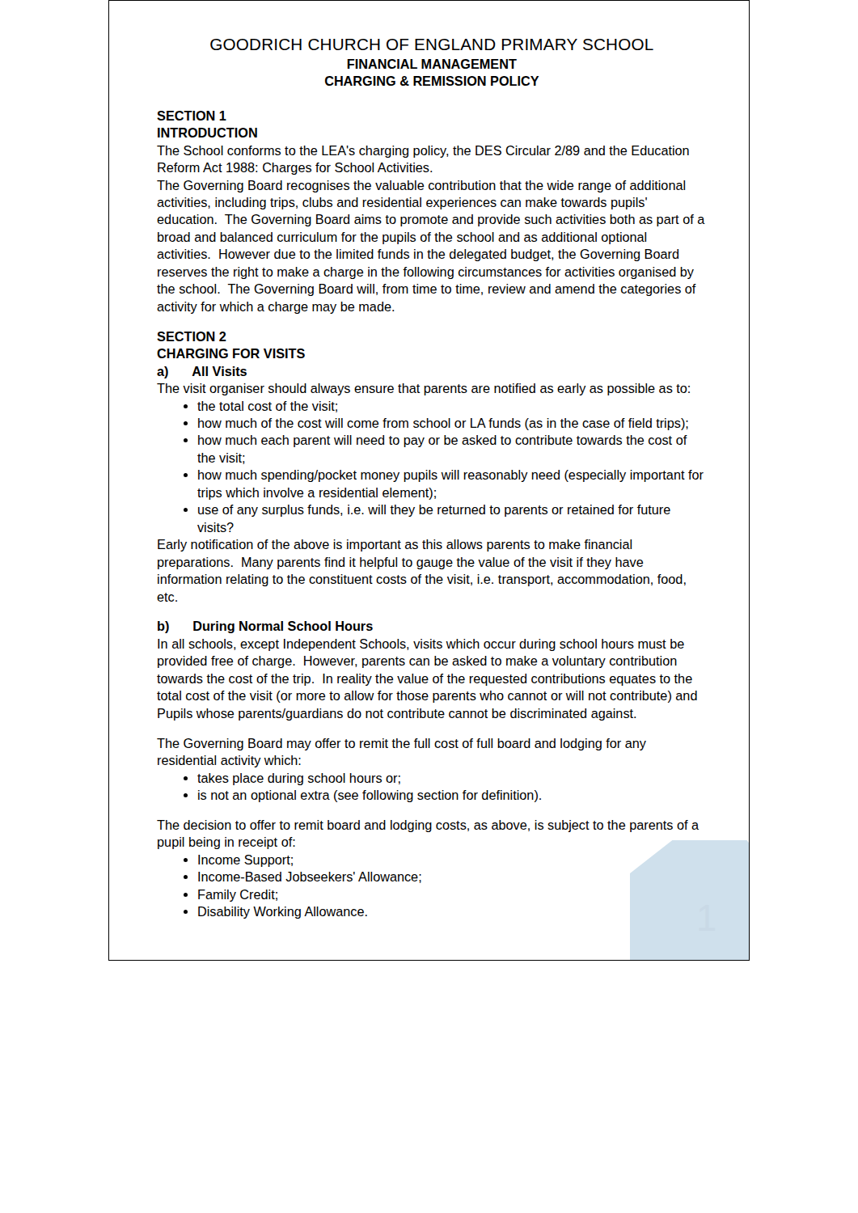GOODRICH CHURCH OF ENGLAND PRIMARY SCHOOL
FINANCIAL MANAGEMENT
CHARGING & REMISSION POLICY
SECTION 1
INTRODUCTION
The School conforms to the LEA's charging policy, the DES Circular 2/89 and the Education Reform Act 1988: Charges for School Activities.
The Governing Board recognises the valuable contribution that the wide range of additional activities, including trips, clubs and residential experiences can make towards pupils' education. The Governing Board aims to promote and provide such activities both as part of a broad and balanced curriculum for the pupils of the school and as additional optional activities. However due to the limited funds in the delegated budget, the Governing Board reserves the right to make a charge in the following circumstances for activities organised by the school. The Governing Board will, from time to time, review and amend the categories of activity for which a charge may be made.
SECTION 2
CHARGING FOR VISITS
a) All Visits
The visit organiser should always ensure that parents are notified as early as possible as to:
the total cost of the visit;
how much of the cost will come from school or LA funds (as in the case of field trips);
how much each parent will need to pay or be asked to contribute towards the cost of the visit;
how much spending/pocket money pupils will reasonably need (especially important for trips which involve a residential element);
use of any surplus funds, i.e. will they be returned to parents or retained for future visits?
Early notification of the above is important as this allows parents to make financial preparations. Many parents find it helpful to gauge the value of the visit if they have information relating to the constituent costs of the visit, i.e. transport, accommodation, food, etc.
b) During Normal School Hours
In all schools, except Independent Schools, visits which occur during school hours must be provided free of charge. However, parents can be asked to make a voluntary contribution towards the cost of the trip. In reality the value of the requested contributions equates to the total cost of the visit (or more to allow for those parents who cannot or will not contribute) and Pupils whose parents/guardians do not contribute cannot be discriminated against.
The Governing Board may offer to remit the full cost of full board and lodging for any residential activity which:
takes place during school hours or;
is not an optional extra (see following section for definition).
The decision to offer to remit board and lodging costs, as above, is subject to the parents of a pupil being in receipt of:
Income Support;
Income-Based Jobseekers' Allowance;
Family Credit;
Disability Working Allowance.
1